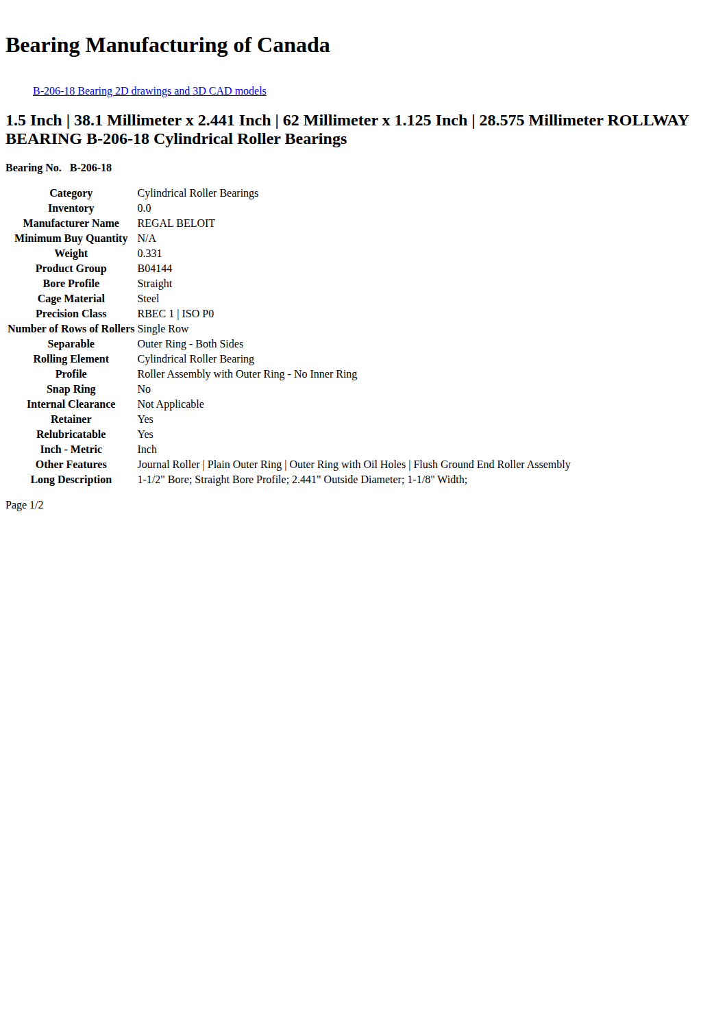Bearing Manufacturing of Canada
B-206-18 Bearing 2D drawings and 3D CAD models
1.5 Inch | 38.1 Millimeter x 2.441 Inch | 62 Millimeter x 1.125 Inch | 28.575 Millimeter ROLLWAY BEARING B-206-18 Cylindrical Roller Bearings
Bearing No. B-206-18
| Category | Cylindrical Roller Bearings |
| Inventory | 0.0 |
| Manufacturer Name | REGAL BELOIT |
| Minimum Buy Quantity | N/A |
| Weight | 0.331 |
| Product Group | B04144 |
| Bore Profile | Straight |
| Cage Material | Steel |
| Precision Class | RBEC 1 / ISO P0 |
| Number of Rows of Rollers | Single Row |
| Separable | Outer Ring - Both Sides |
| Rolling Element | Cylindrical Roller Bearing |
| Profile | Roller Assembly with Outer Ring - No Inner Ring |
| Snap Ring | No |
| Internal Clearance | Not Applicable |
| Retainer | Yes |
| Relubricatable | Yes |
| Inch - Metric | Inch |
| Other Features | Journal Roller / Plain Outer Ring / Outer Ring with Oil Holes / Flush Ground End Roller Assembly |
| Long Description | 1-1/2" Bore; Straight Bore Profile; 2.441" Outside Diameter; 1-1/8" Width; |
Page 1/2